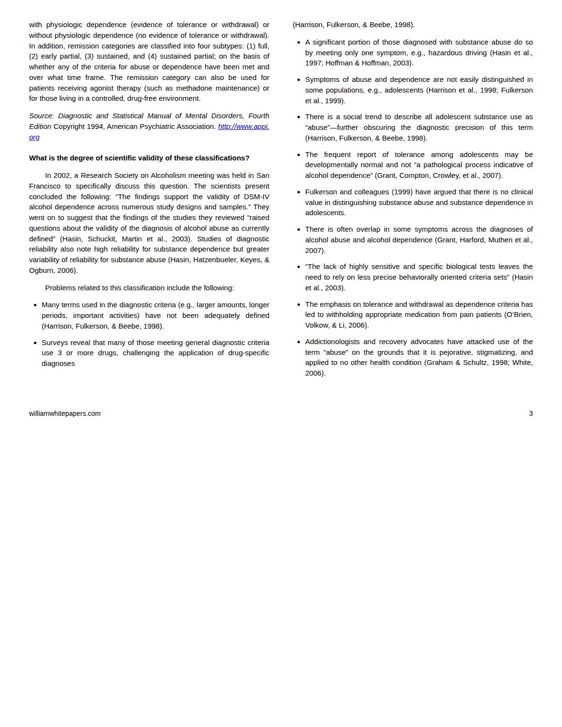with physiologic dependence (evidence of tolerance or withdrawal) or without physiologic dependence (no evidence of tolerance or withdrawal). In addition, remission categories are classified into four subtypes: (1) full, (2) early partial, (3) sustained, and (4) sustained partial; on the basis of whether any of the criteria for abuse or dependence have been met and over what time frame. The remission category can also be used for patients receiving agonist therapy (such as methadone maintenance) or for those living in a controlled, drug-free environment.
Source: Diagnostic and Statistical Manual of Mental Disorders, Fourth Edition Copyright 1994, American Psychiatric Association. http://www.appi.org
What is the degree of scientific validity of these classifications?
In 2002, a Research Society on Alcoholism meeting was held in San Francisco to specifically discuss this question. The scientists present concluded the following: “The findings support the validity of DSM-IV alcohol dependence across numerous study designs and samples.” They went on to suggest that the findings of the studies they reviewed “raised questions about the validity of the diagnosis of alcohol abuse as currently defined” (Hasin, Schuckit, Martin et al., 2003). Studies of diagnostic reliability also note high reliability for substance dependence but greater variability of reliability for substance abuse (Hasin, Hatzenbueler, Keyes, & Ogburn, 2006).
Problems related to this classification include the following:
Many terms used in the diagnostic criteria (e.g., larger amounts, longer periods, important activities) have not been adequately defined (Harrison, Fulkerson, & Beebe, 1998).
Surveys reveal that many of those meeting general diagnostic criteria use 3 or more drugs, challenging the application of drug-specific diagnoses
(Harrison, Fulkerson, & Beebe, 1998).
A significant portion of those diagnosed with substance abuse do so by meeting only one symptom, e.g., hazardous driving (Hasin et al., 1997; Hoffman & Hoffman, 2003).
Symptoms of abuse and dependence are not easily distinguished in some populations, e.g., adolescents (Harrison et al., 1998; Fulkerson et al., 1999).
There is a social trend to describe all adolescent substance use as “abuse”—further obscuring the diagnostic precision of this term (Harrison, Fulkerson, & Beebe, 1998).
The frequent report of tolerance among adolescents may be developmentally normal and not “a pathological process indicative of alcohol dependence” (Grant, Compton, Crowley, et al., 2007).
Fulkerson and colleagues (1999) have argued that there is no clinical value in distinguishing substance abuse and substance dependence in adolescents.
There is often overlap in some symptoms across the diagnoses of alcohol abuse and alcohol dependence (Grant, Harford, Muthen et al., 2007).
“The lack of highly sensitive and specific biological tests leaves the need to rely on less precise behaviorally oriented criteria sets” (Hasin et al., 2003).
The emphasis on tolerance and withdrawal as dependence criteria has led to withholding appropriate medication from pain patients (O’Brien, Volkow, & Li, 2006).
Addictionologists and recovery advocates have attacked use of the term “abuse” on the grounds that it is pejorative, stigmatizing, and applied to no other health condition (Graham & Schultz, 1998; White, 2006).
williamwhitepapers.com 3